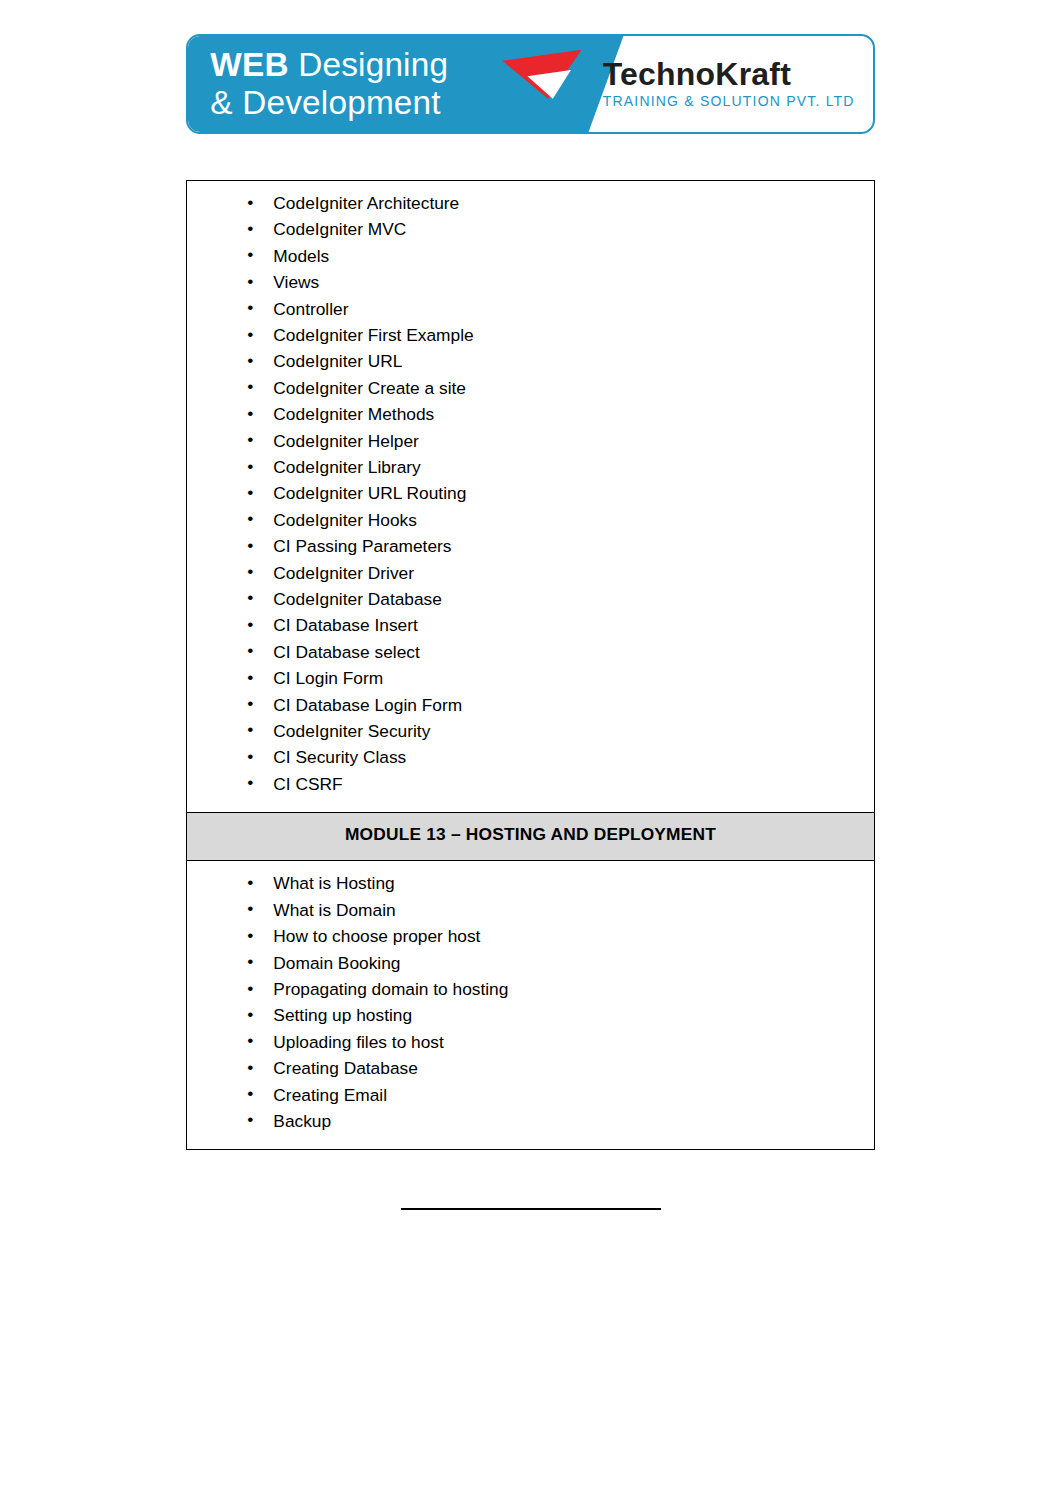WEB Designing
& Development
tts
TechnoKraft
TRAINING & SOLUTION PVT. LTD
| CodeIgniter Architecture CodeIgniter MVC Models Views Controller CodeIgniter First Example CodeIgniter URL CodeIgniter Create a site CodeIgniter Methods CodeIgniter Helper CodeIgniter Library CodeIgniter URL Routing CodeIgniter Hooks CI Passing Parameters CodeIgniter Driver CodeIgniter Database CI Database Insert CI Database select CI Login Form CI Database Login Form CodeIgniter Security CI Security Class CI CSRF |
| MODULE 13 – HOSTING AND DEPLOYMENT |
| What is Hosting What is Domain How to choose proper host Domain Booking Propagating domain to hosting Setting up hosting Uploading files to host Creating Database Creating Email Backup |